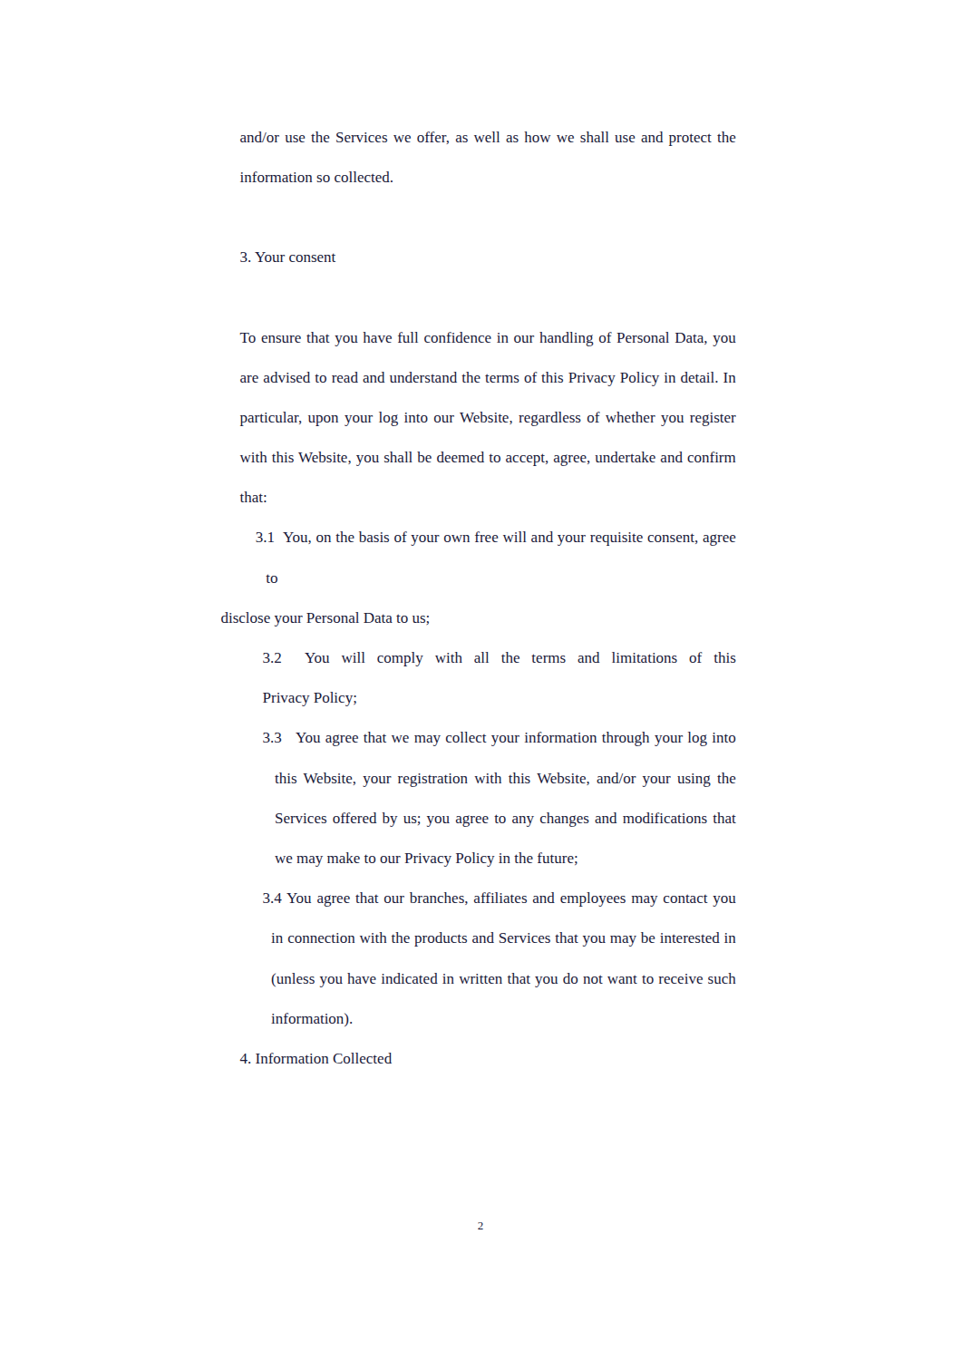and/or use the Services we offer, as well as how we shall use and protect the information so collected.
3. Your consent
To ensure that you have full confidence in our handling of Personal Data, you are advised to read and understand the terms of this Privacy Policy in detail. In particular, upon your log into our Website, regardless of whether you register with this Website, you shall be deemed to accept, agree, undertake and confirm that:
3.1 You, on the basis of your own free will and your requisite consent, agree to
disclose your Personal Data to us;
3.2 You will comply with all the terms and limitations of this Privacy Policy;
3.3 You agree that we may collect your information through your log into this Website, your registration with this Website, and/or your using the Services offered by us; you agree to any changes and modifications that we may make to our Privacy Policy in the future;
3.4 You agree that our branches, affiliates and employees may contact you in connection with the products and Services that you may be interested in (unless you have indicated in written that you do not want to receive such information).
4. Information Collected
2